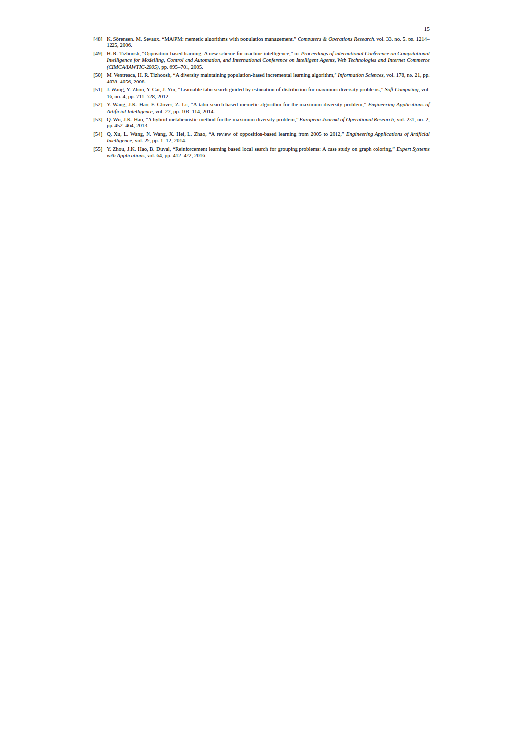15
K. Sörensen, M. Sevaux, “MA|PM: memetic algorithms with population management,” Computers & Operations Research, vol. 33, no. 5, pp. 1214–1225, 2006.
H. R. Tizhoosh, “Opposition-based learning: A new scheme for machine intelligence,” in: Proceedings of International Conference on Computational Intelligence for Modelling, Control and Automation, and International Conference on Intelligent Agents, Web Technologies and Internet Commerce (CIMCA/IAWTIC-2005), pp. 695–701, 2005.
M. Ventresca, H. R. Tizhoosh, “A diversity maintaining population-based incremental learning algorithm,” Information Sciences, vol. 178, no. 21, pp. 4038–4056, 2008.
J. Wang, Y. Zhou, Y. Cai, J. Yin, “Learnable tabu search guided by estimation of distribution for maximum diversity problems,” Soft Computing, vol. 16, no. 4, pp. 711–728, 2012.
Y. Wang, J.K. Hao, F. Glover, Z. Lü, “A tabu search based memetic algorithm for the maximum diversity problem,” Engineering Applications of Artificial Intelligence, vol. 27, pp. 103–114, 2014.
Q. Wu, J.K. Hao, “A hybrid metaheuristic method for the maximum diversity problem,” European Journal of Operational Research, vol. 231, no. 2, pp. 452–464, 2013.
Q. Xu, L. Wang, N. Wang, X. Hei, L. Zhao, “A review of opposition-based learning from 2005 to 2012,” Engineering Applications of Artificial Intelligence, vol. 29, pp. 1–12, 2014.
Y. Zhou, J.K. Hao, B. Duval, “Reinforcement learning based local search for grouping problems: A case study on graph coloring,” Expert Systems with Applications, vol. 64, pp. 412–422, 2016.